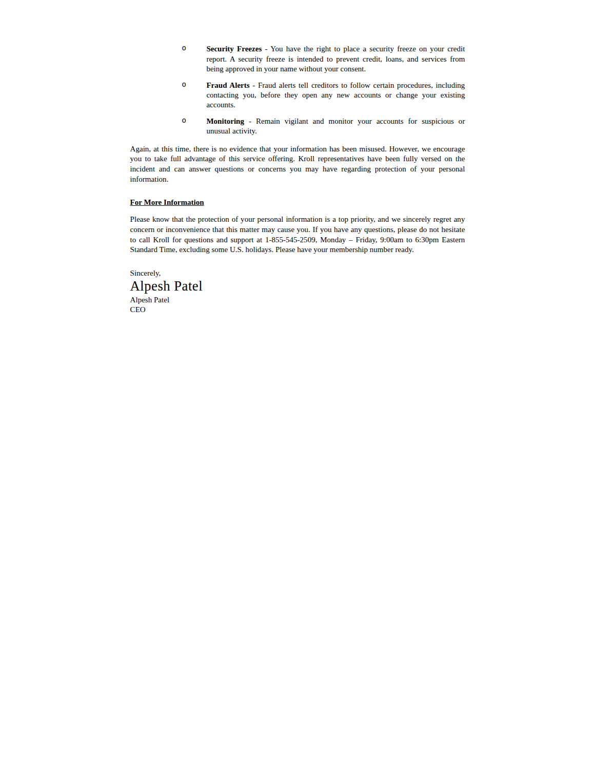o Security Freezes - You have the right to place a security freeze on your credit report. A security freeze is intended to prevent credit, loans, and services from being approved in your name without your consent.
o Fraud Alerts - Fraud alerts tell creditors to follow certain procedures, including contacting you, before they open any new accounts or change your existing accounts.
o Monitoring - Remain vigilant and monitor your accounts for suspicious or unusual activity.
Again, at this time, there is no evidence that your information has been misused. However, we encourage you to take full advantage of this service offering. Kroll representatives have been fully versed on the incident and can answer questions or concerns you may have regarding protection of your personal information.
For More Information
Please know that the protection of your personal information is a top priority, and we sincerely regret any concern or inconvenience that this matter may cause you. If you have any questions, please do not hesitate to call Kroll for questions and support at 1-855-545-2509, Monday – Friday, 9:00am to 6:30pm Eastern Standard Time, excluding some U.S. holidays. Please have your membership number ready.
Sincerely,
Alpesh Patel
Alpesh Patel
CEO